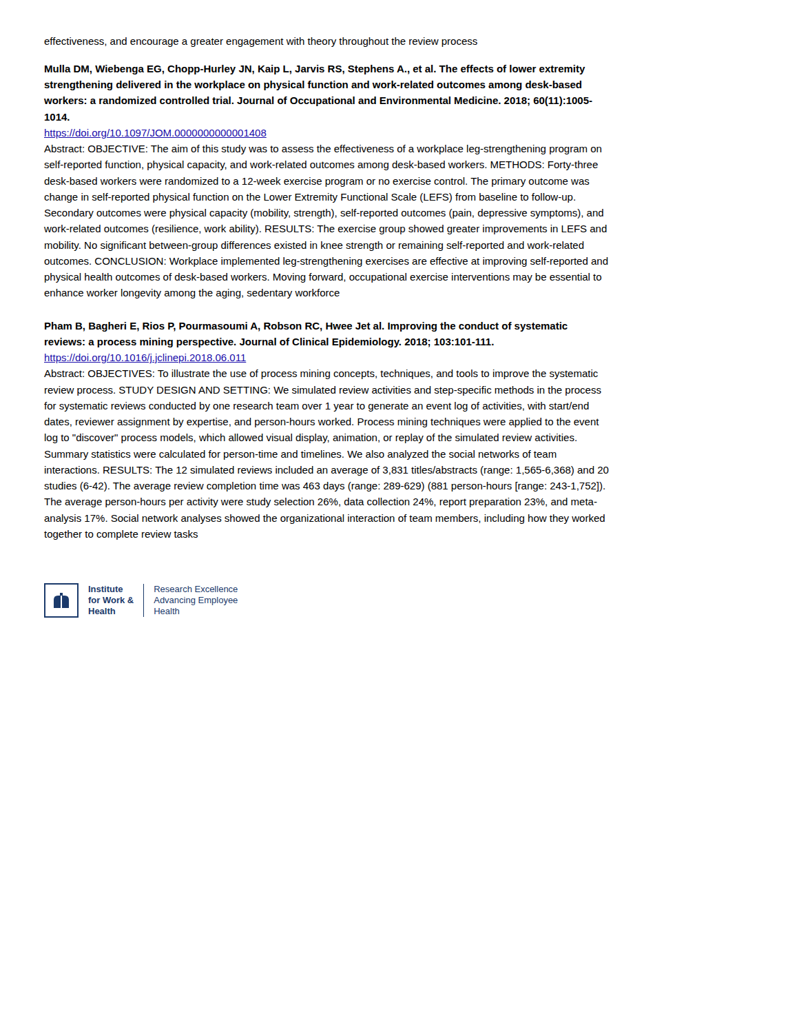effectiveness, and encourage a greater engagement with theory throughout the review process
Mulla DM, Wiebenga EG, Chopp-Hurley JN, Kaip L, Jarvis RS, Stephens A., et al. The effects of lower extremity strengthening delivered in the workplace on physical function and work-related outcomes among desk-based workers: a randomized controlled trial. Journal of Occupational and Environmental Medicine. 2018; 60(11):1005-1014.
https://doi.org/10.1097/JOM.0000000000001408
Abstract: OBJECTIVE: The aim of this study was to assess the effectiveness of a workplace leg-strengthening program on self-reported function, physical capacity, and work-related outcomes among desk-based workers. METHODS: Forty-three desk-based workers were randomized to a 12-week exercise program or no exercise control. The primary outcome was change in self-reported physical function on the Lower Extremity Functional Scale (LEFS) from baseline to follow-up. Secondary outcomes were physical capacity (mobility, strength), self-reported outcomes (pain, depressive symptoms), and work-related outcomes (resilience, work ability). RESULTS: The exercise group showed greater improvements in LEFS and mobility. No significant between-group differences existed in knee strength or remaining self-reported and work-related outcomes. CONCLUSION: Workplace implemented leg-strengthening exercises are effective at improving self-reported and physical health outcomes of desk-based workers. Moving forward, occupational exercise interventions may be essential to enhance worker longevity among the aging, sedentary workforce
Pham B, Bagheri E, Rios P, Pourmasoumi A, Robson RC, Hwee Jet al. Improving the conduct of systematic reviews: a process mining perspective. Journal of Clinical Epidemiology. 2018; 103:101-111.
https://doi.org/10.1016/j.jclinepi.2018.06.011
Abstract: OBJECTIVES: To illustrate the use of process mining concepts, techniques, and tools to improve the systematic review process. STUDY DESIGN AND SETTING: We simulated review activities and step-specific methods in the process for systematic reviews conducted by one research team over 1 year to generate an event log of activities, with start/end dates, reviewer assignment by expertise, and person-hours worked. Process mining techniques were applied to the event log to "discover" process models, which allowed visual display, animation, or replay of the simulated review activities. Summary statistics were calculated for person-time and timelines. We also analyzed the social networks of team interactions. RESULTS: The 12 simulated reviews included an average of 3,831 titles/abstracts (range: 1,565-6,368) and 20 studies (6-42). The average review completion time was 463 days (range: 289-629) (881 person-hours [range: 243-1,752]). The average person-hours per activity were study selection 26%, data collection 24%, report preparation 23%, and meta-analysis 17%. Social network analyses showed the organizational interaction of team members, including how they worked together to complete review tasks
Institute
for Work &
Health
Research Excellence
Advancing Employee
Health